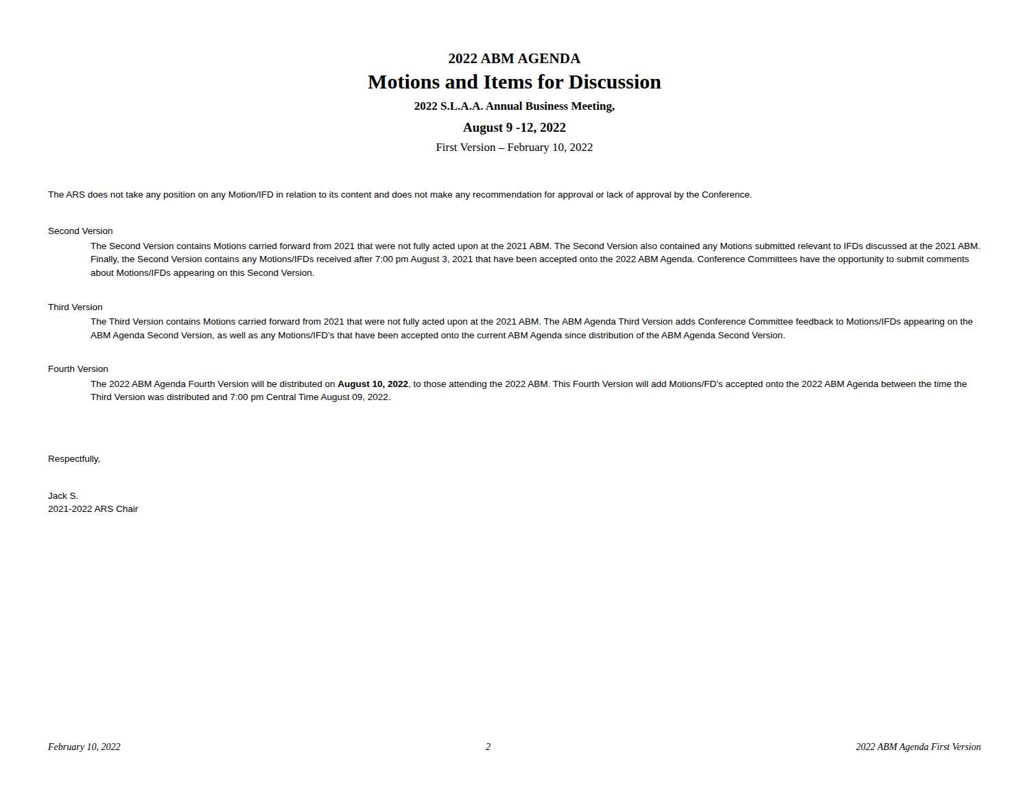2022 ABM AGENDA
Motions and Items for Discussion
2022 S.L.A.A. Annual Business Meeting,
August 9 -12, 2022
First Version – February 10, 2022
The ARS does not take any position on any Motion/IFD in relation to its content and does not make any recommendation for approval or lack of approval by the Conference.
Second Version
The Second Version contains Motions carried forward from 2021 that were not fully acted upon at the 2021 ABM. The Second Version also contained any Motions submitted relevant to IFDs discussed at the 2021 ABM. Finally, the Second Version contains any Motions/IFDs received after 7:00 pm August 3, 2021 that have been accepted onto the 2022 ABM Agenda. Conference Committees have the opportunity to submit comments about Motions/IFDs appearing on this Second Version.
Third Version
The Third Version contains Motions carried forward from 2021 that were not fully acted upon at the 2021 ABM. The ABM Agenda Third Version adds Conference Committee feedback to Motions/IFDs appearing on the ABM Agenda Second Version, as well as any Motions/IFD’s that have been accepted onto the current ABM Agenda since distribution of the ABM Agenda Second Version.
Fourth Version
The 2022 ABM Agenda Fourth Version will be distributed on August 10, 2022, to those attending the 2022 ABM. This Fourth Version will add Motions/FD’s accepted onto the 2022 ABM Agenda between the time the Third Version was distributed and 7:00 pm Central Time August 09, 2022.
Respectfully,
Jack S.
2021-2022 ARS Chair
February 10, 2022 2022 ABM Agenda First Version
2